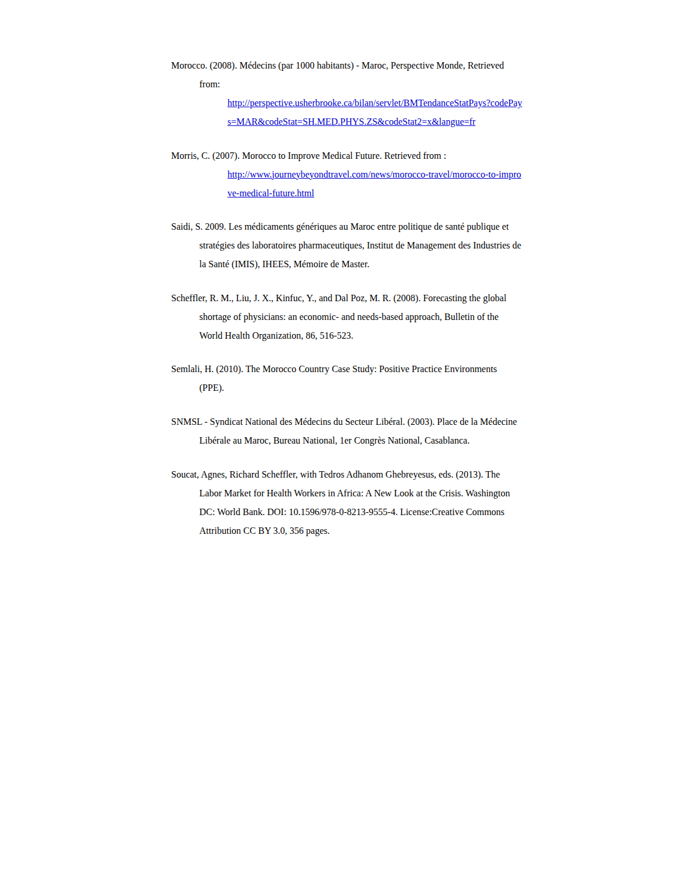Morocco. (2008). Médecins (par 1000 habitants) - Maroc, Perspective Monde, Retrieved from: http://perspective.usherbrooke.ca/bilan/servlet/BMTendanceStatPays?codePays=MAR&codeStat=SH.MED.PHYS.ZS&codeStat2=x&langue=fr
Morris, C. (2007). Morocco to Improve Medical Future. Retrieved from : http://www.journeybeyondtravel.com/news/morocco-travel/morocco-to-improve-medical-future.html
Saidi, S. 2009. Les médicaments génériques au Maroc entre politique de santé publique et stratégies des laboratoires pharmaceutiques, Institut de Management des Industries de la Santé (IMIS), IHEES, Mémoire de Master.
Scheffler, R. M., Liu, J. X., Kinfuc, Y., and Dal Poz, M. R. (2008). Forecasting the global shortage of physicians: an economic- and needs-based approach, Bulletin of the World Health Organization, 86, 516-523.
Semlali, H. (2010). The Morocco Country Case Study: Positive Practice Environments (PPE).
SNMSL - Syndicat National des Médecins du Secteur Libéral. (2003). Place de la Médecine Libérale au Maroc, Bureau National, 1er Congrès National, Casablanca.
Soucat, Agnes, Richard Scheffler, with Tedros Adhanom Ghebreyesus, eds. (2013). The Labor Market for Health Workers in Africa: A New Look at the Crisis. Washington DC: World Bank. DOI: 10.1596/978-0-8213-9555-4. License:Creative Commons Attribution CC BY 3.0, 356 pages.